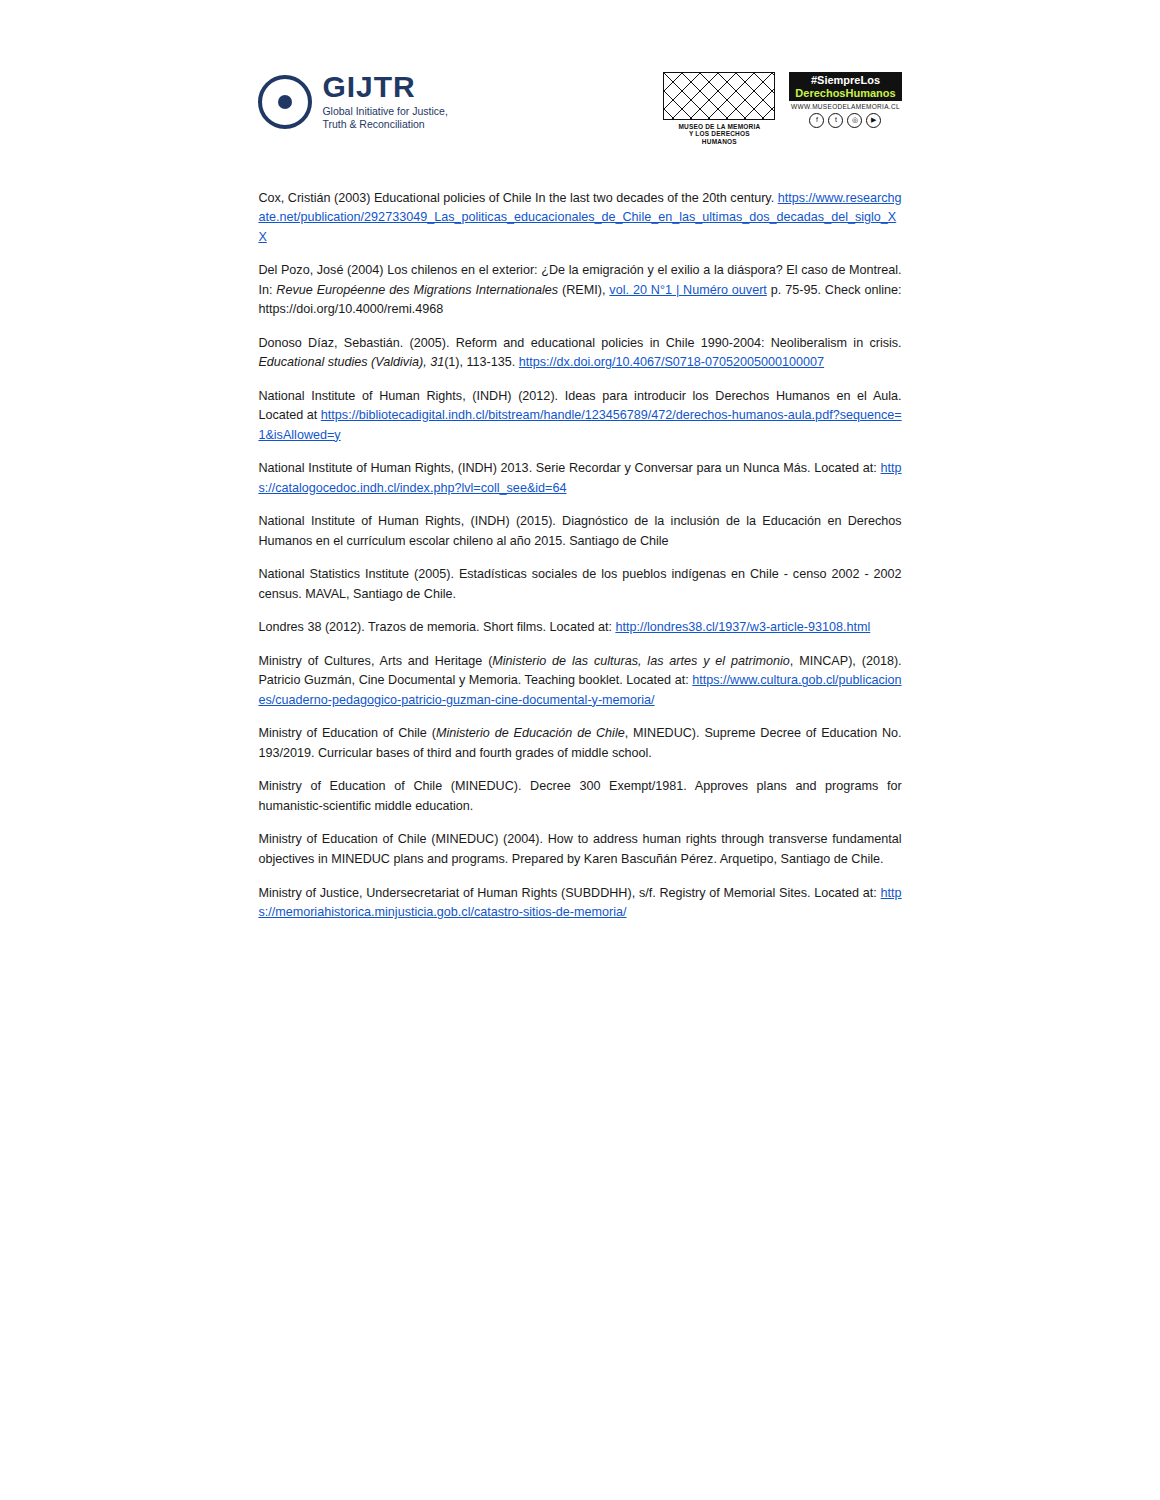GIJTR
Global Initiative for Justice,
Truth & Reconciliation
MUSEO DE LA MEMORIA
Y LOS DERECHOS
HUMANOS
#SiempreLos
DerechosHumanos
WWW.MUSEODELAMEMORIA.CL
f
t
◎
▶
Cox, Cristián (2003) Educational policies of Chile In the last two decades of the 20th century. https://www.researchgate.net/publication/292733049_Las_politicas_educacionales_de_Chile_en_las_ultimas_dos_decadas_del_siglo_XX
Del Pozo, José (2004) Los chilenos en el exterior: ¿De la emigración y el exilio a la diáspora? El caso de Montreal. In: Revue Européenne des Migrations Internationales (REMI), vol. 20 N°1 | Numéro ouvert p. 75-95. Check online: https://doi.org/10.4000/remi.4968
Donoso Díaz, Sebastián. (2005). Reform and educational policies in Chile 1990-2004: Neoliberalism in crisis. Educational studies (Valdivia), 31(1), 113-135. https://dx.doi.org/10.4067/S0718-07052005000100007
National Institute of Human Rights, (INDH) (2012). Ideas para introducir los Derechos Humanos en el Aula. Located at https://bibliotecadigital.indh.cl/bitstream/handle/123456789/472/derechos-humanos-aula.pdf?sequence=1&isAllowed=y
National Institute of Human Rights, (INDH) 2013. Serie Recordar y Conversar para un Nunca Más. Located at: https://catalogocedoc.indh.cl/index.php?lvl=coll_see&id=64
National Institute of Human Rights, (INDH) (2015). Diagnóstico de la inclusión de la Educación en Derechos Humanos en el currículum escolar chileno al año 2015. Santiago de Chile
National Statistics Institute (2005). Estadísticas sociales de los pueblos indígenas en Chile - censo 2002 - 2002 census. MAVAL, Santiago de Chile.
Londres 38 (2012). Trazos de memoria. Short films. Located at: http://londres38.cl/1937/w3-article-93108.html
Ministry of Cultures, Arts and Heritage (Ministerio de las culturas, las artes y el patrimonio, MINCAP), (2018). Patricio Guzmán, Cine Documental y Memoria. Teaching booklet. Located at: https://www.cultura.gob.cl/publicaciones/cuaderno-pedagogico-patricio-guzman-cine-documental-y-memoria/
Ministry of Education of Chile (Ministerio de Educación de Chile, MINEDUC). Supreme Decree of Education No. 193/2019. Curricular bases of third and fourth grades of middle school.
Ministry of Education of Chile (MINEDUC). Decree 300 Exempt/1981. Approves plans and programs for humanistic-scientific middle education.
Ministry of Education of Chile (MINEDUC) (2004). How to address human rights through transverse fundamental objectives in MINEDUC plans and programs. Prepared by Karen Bascuñán Pérez. Arquetipo, Santiago de Chile.
Ministry of Justice, Undersecretariat of Human Rights (SUBDDHH), s/f. Registry of Memorial Sites. Located at: https://memoriahistorica.minjusticia.gob.cl/catastro-sitios-de-memoria/